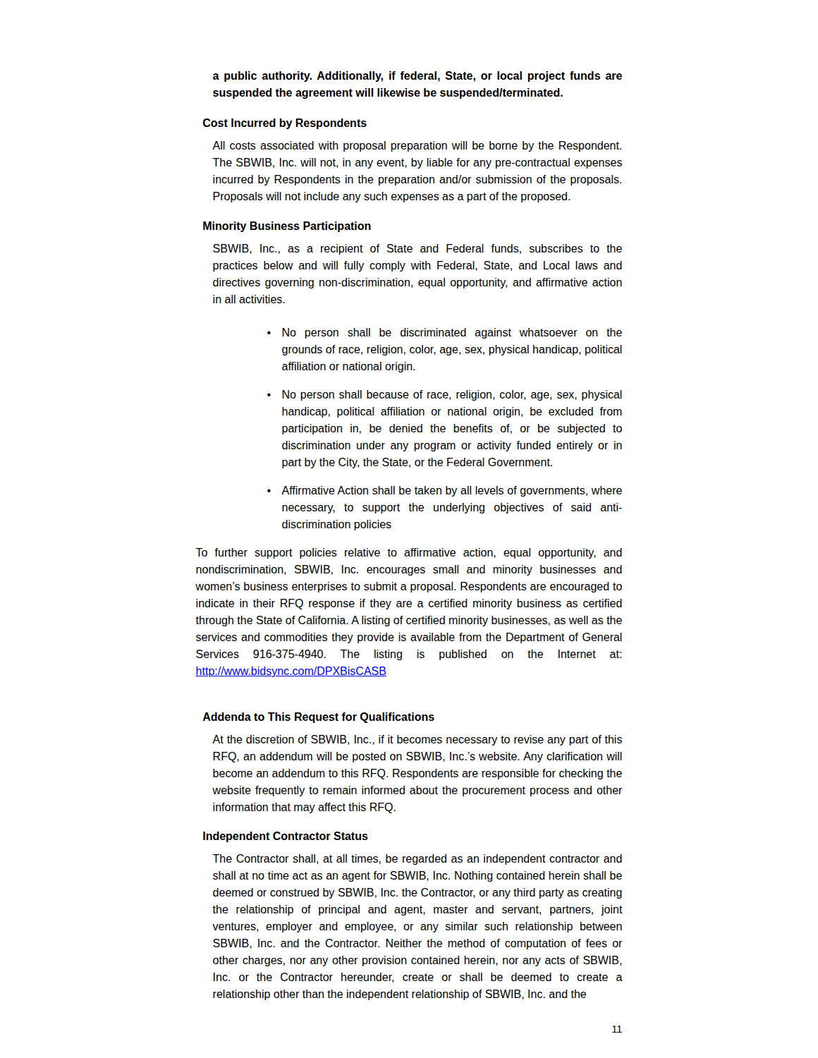a public authority. Additionally, if federal, State, or local project funds are suspended the agreement will likewise be suspended/terminated.
Cost Incurred by Respondents
All costs associated with proposal preparation will be borne by the Respondent. The SBWIB, Inc. will not, in any event, by liable for any pre-contractual expenses incurred by Respondents in the preparation and/or submission of the proposals. Proposals will not include any such expenses as a part of the proposed.
Minority Business Participation
SBWIB, Inc., as a recipient of State and Federal funds, subscribes to the practices below and will fully comply with Federal, State, and Local laws and directives governing non-discrimination, equal opportunity, and affirmative action in all activities.
No person shall be discriminated against whatsoever on the grounds of race, religion, color, age, sex, physical handicap, political affiliation or national origin.
No person shall because of race, religion, color, age, sex, physical handicap, political affiliation or national origin, be excluded from participation in, be denied the benefits of, or be subjected to discrimination under any program or activity funded entirely or in part by the City, the State, or the Federal Government.
Affirmative Action shall be taken by all levels of governments, where necessary, to support the underlying objectives of said anti-discrimination policies
To further support policies relative to affirmative action, equal opportunity, and nondiscrimination, SBWIB, Inc. encourages small and minority businesses and women’s business enterprises to submit a proposal. Respondents are encouraged to indicate in their RFQ response if they are a certified minority business as certified through the State of California. A listing of certified minority businesses, as well as the services and commodities they provide is available from the Department of General Services 916-375-4940. The listing is published on the Internet at: http://www.bidsync.com/DPXBisCASB
Addenda to This Request for Qualifications
At the discretion of SBWIB, Inc., if it becomes necessary to revise any part of this RFQ, an addendum will be posted on SBWIB, Inc.’s website. Any clarification will become an addendum to this RFQ. Respondents are responsible for checking the website frequently to remain informed about the procurement process and other information that may affect this RFQ.
Independent Contractor Status
The Contractor shall, at all times, be regarded as an independent contractor and shall at no time act as an agent for SBWIB, Inc. Nothing contained herein shall be deemed or construed by SBWIB, Inc. the Contractor, or any third party as creating the relationship of principal and agent, master and servant, partners, joint ventures, employer and employee, or any similar such relationship between SBWIB, Inc. and the Contractor. Neither the method of computation of fees or other charges, nor any other provision contained herein, nor any acts of SBWIB, Inc. or the Contractor hereunder, create or shall be deemed to create a relationship other than the independent relationship of SBWIB, Inc. and the
11